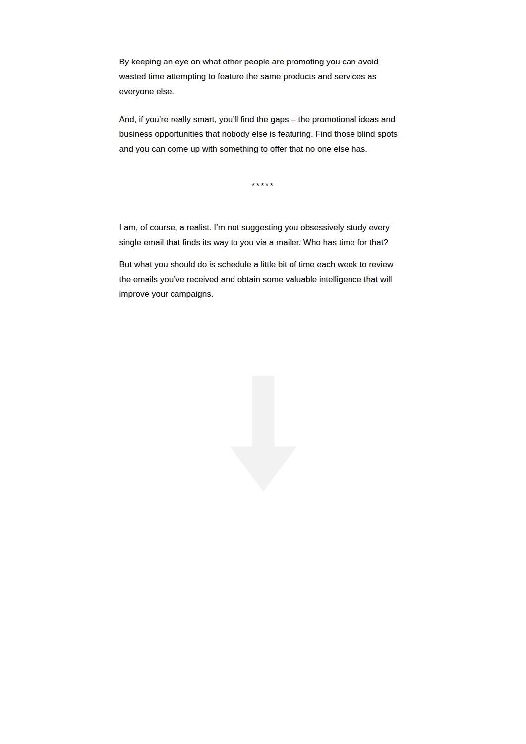By keeping an eye on what other people are promoting you can avoid wasted time attempting to feature the same products and services as everyone else.
And, if you’re really smart, you’ll find the gaps – the promotional ideas and business opportunities that nobody else is featuring. Find those blind spots and you can come up with something to offer that no one else has.
*****
I am, of course, a realist. I’m not suggesting you obsessively study every single email that finds its way to you via a mailer. Who has time for that?
But what you should do is schedule a little bit of time each week to review the emails you’ve received and obtain some valuable intelligence that will improve your campaigns.